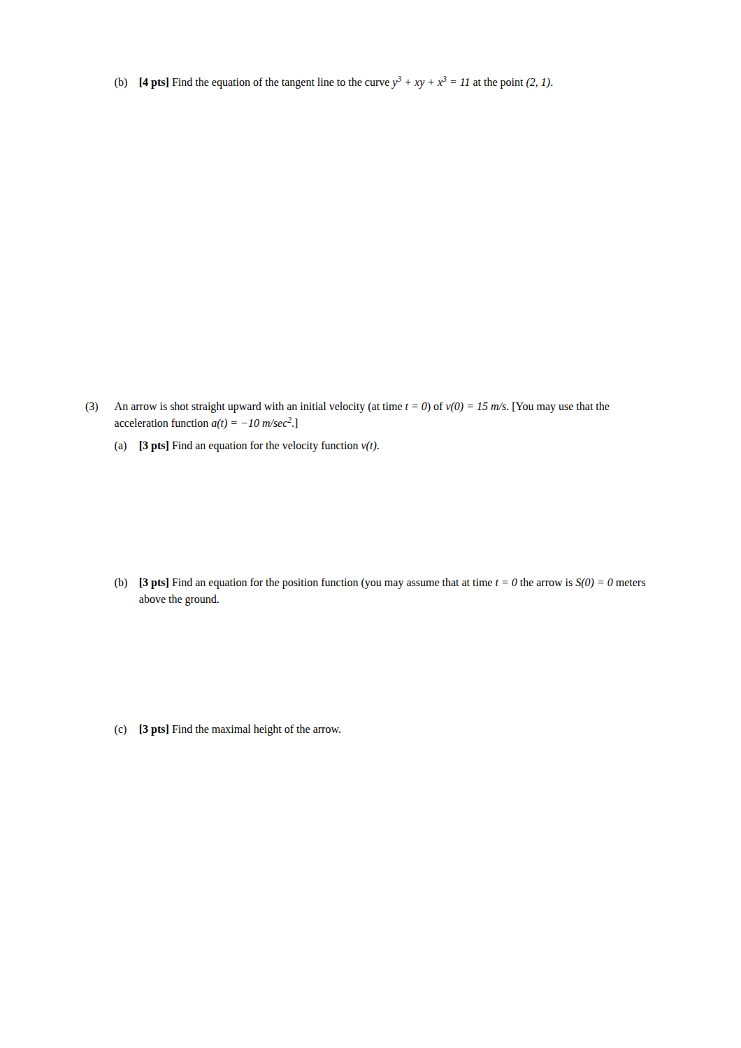(b) [4 pts] Find the equation of the tangent line to the curve y3 + xy + x3 = 11 at the point (2, 1).
(3) An arrow is shot straight upward with an initial velocity (at time t = 0) of v(0) = 15 m/s. [You may use that the acceleration function a(t) = −10 m/sec2.]
(a) [3 pts] Find an equation for the velocity function v(t).
(b) [3 pts] Find an equation for the position function (you may assume that at time t = 0 the arrow is S(0) = 0 meters above the ground.
(c) [3 pts] Find the maximal height of the arrow.